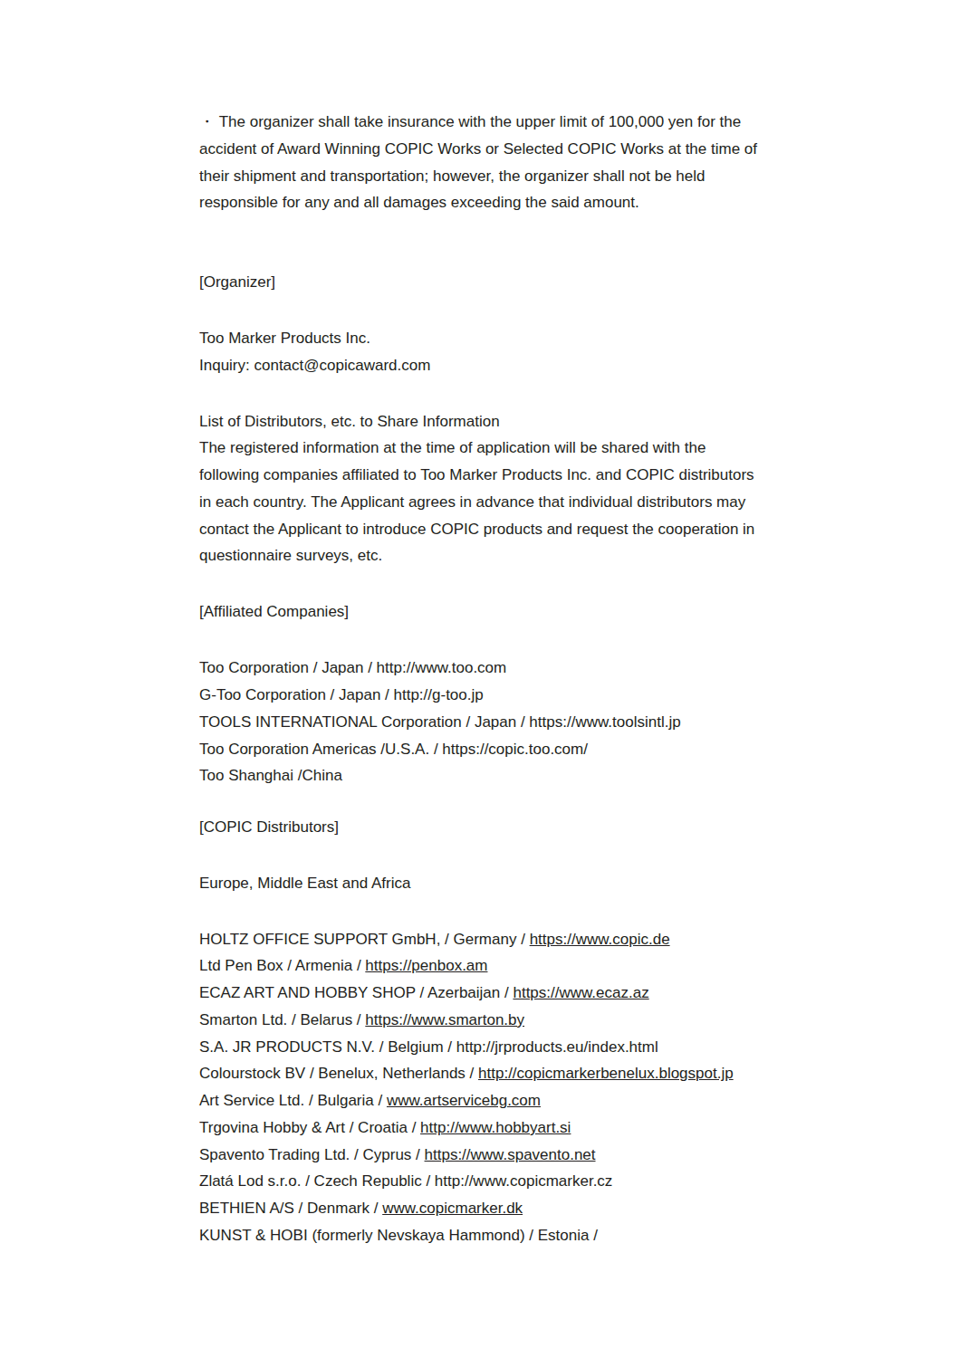・ The organizer shall take insurance with the upper limit of 100,000 yen for the accident of Award Winning COPIC Works or Selected COPIC Works at the time of their shipment and transportation; however, the organizer shall not be held responsible for any and all damages exceeding the said amount.
[Organizer]
Too Marker Products Inc.
Inquiry: contact@copicaward.com
List of Distributors, etc. to Share Information
The registered information at the time of application will be shared with the following companies affiliated to Too Marker Products Inc. and COPIC distributors in each country. The Applicant agrees in advance that individual distributors may contact the Applicant to introduce COPIC products and request the cooperation in questionnaire surveys, etc.
[Affiliated Companies]
Too Corporation / Japan / http://www.too.com
G-Too Corporation / Japan / http://g-too.jp
TOOLS INTERNATIONAL Corporation / Japan / https://www.toolsintl.jp
Too Corporation Americas /U.S.A. / https://copic.too.com/
Too Shanghai /China
[COPIC Distributors]
Europe, Middle East and Africa
HOLTZ OFFICE SUPPORT GmbH, / Germany / https://www.copic.de
Ltd Pen Box / Armenia / https://penbox.am
ECAZ ART AND HOBBY SHOP / Azerbaijan / https://www.ecaz.az
Smarton Ltd. / Belarus / https://www.smarton.by
S.A. JR PRODUCTS N.V. / Belgium / http://jrproducts.eu/index.html
Colourstock BV / Benelux, Netherlands / http://copicmarkerbenelux.blogspot.jp
Art Service Ltd. / Bulgaria / www.artservicebg.com
Trgovina Hobby & Art / Croatia / http://www.hobbyart.si
Spavento Trading Ltd. / Cyprus / https://www.spavento.net
Zlatá Lod s.r.o. / Czech Republic / http://www.copicmarker.cz
BETHIEN A/S / Denmark / www.copicmarker.dk
KUNST & HOBI (formerly Nevskaya Hammond) / Estonia /